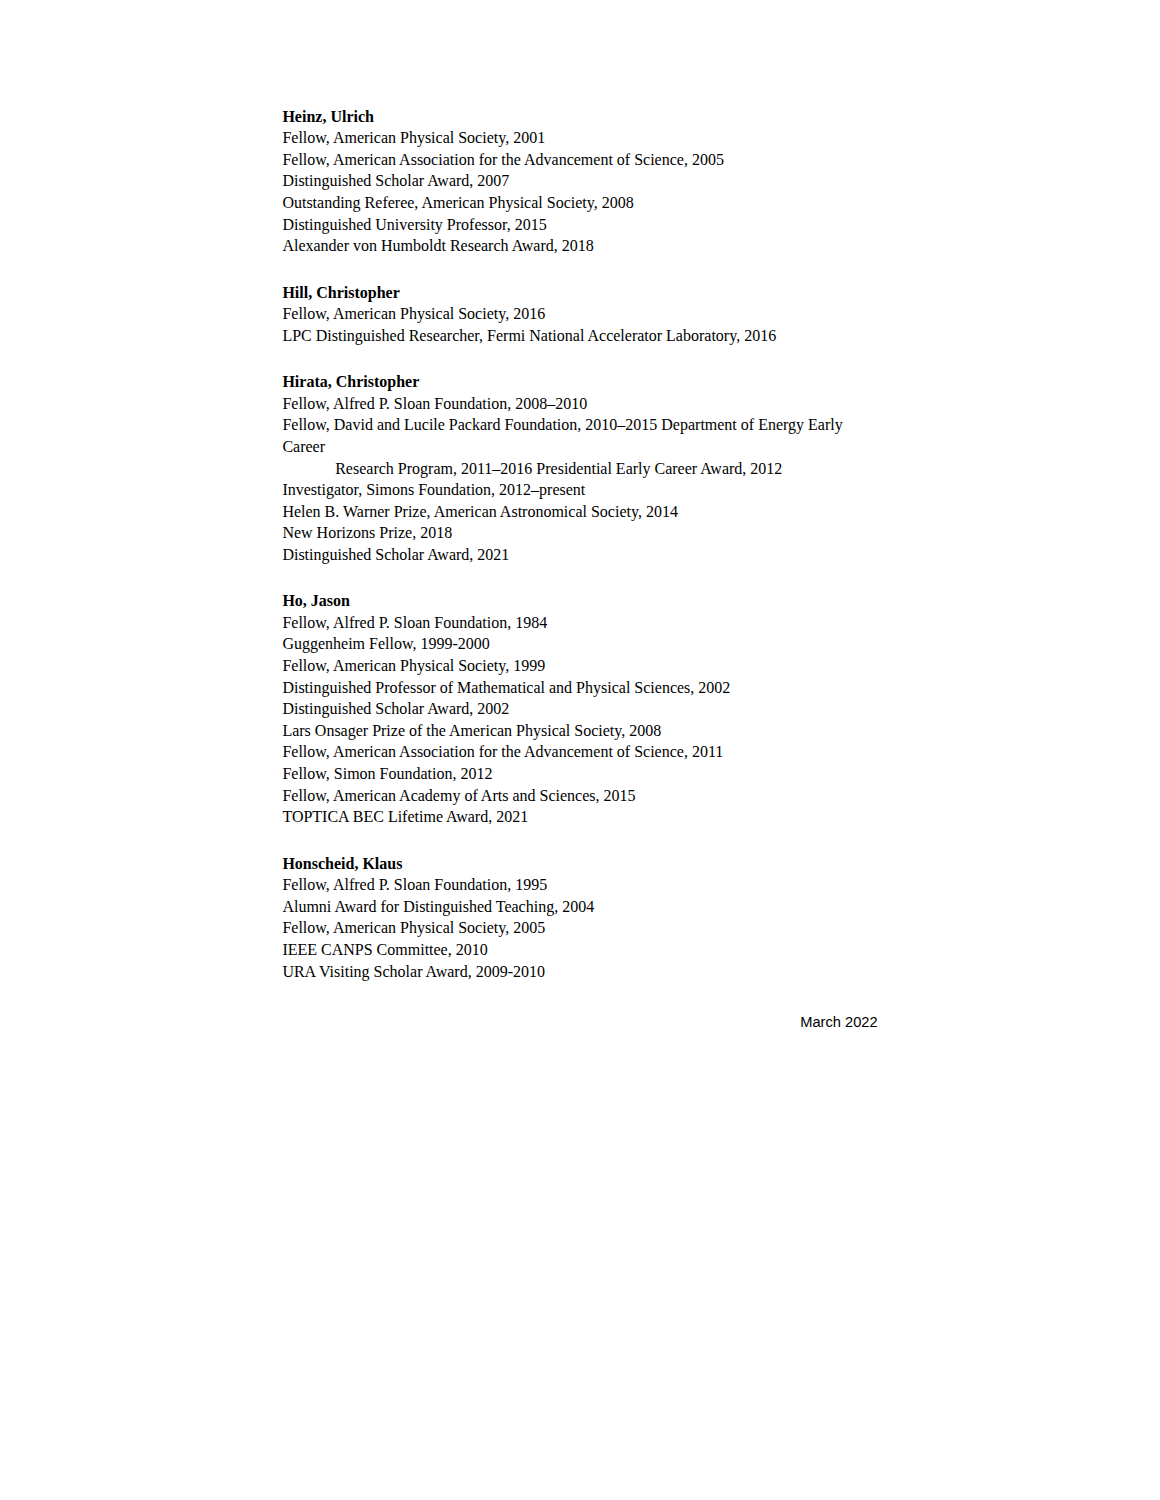Heinz, Ulrich
Fellow, American Physical Society, 2001
Fellow, American Association for the Advancement of Science, 2005
Distinguished Scholar Award, 2007
Outstanding Referee, American Physical Society, 2008
Distinguished University Professor, 2015
Alexander von Humboldt Research Award, 2018
Hill, Christopher
Fellow, American Physical Society, 2016
LPC Distinguished Researcher, Fermi National Accelerator Laboratory, 2016
Hirata, Christopher
Fellow, Alfred P. Sloan Foundation, 2008–2010
Fellow, David and Lucile Packard Foundation, 2010–2015 Department of Energy Early CareerResearch Program, 2011–2016 Presidential Early Career Award, 2012
Investigator, Simons Foundation, 2012–present
Helen B. Warner Prize, American Astronomical Society, 2014
New Horizons Prize, 2018
Distinguished Scholar Award, 2021
Ho, Jason
Fellow, Alfred P. Sloan Foundation, 1984
Guggenheim Fellow, 1999-2000
Fellow, American Physical Society, 1999
Distinguished Professor of Mathematical and Physical Sciences, 2002
Distinguished Scholar Award, 2002
Lars Onsager Prize of the American Physical Society, 2008
Fellow, American Association for the Advancement of Science, 2011
Fellow, Simon Foundation, 2012
Fellow, American Academy of Arts and Sciences, 2015
TOPTICA BEC Lifetime Award, 2021
Honscheid, Klaus
Fellow, Alfred P. Sloan Foundation, 1995
Alumni Award for Distinguished Teaching, 2004
Fellow, American Physical Society, 2005
IEEE CANPS Committee, 2010
URA Visiting Scholar Award, 2009-2010
March 2022